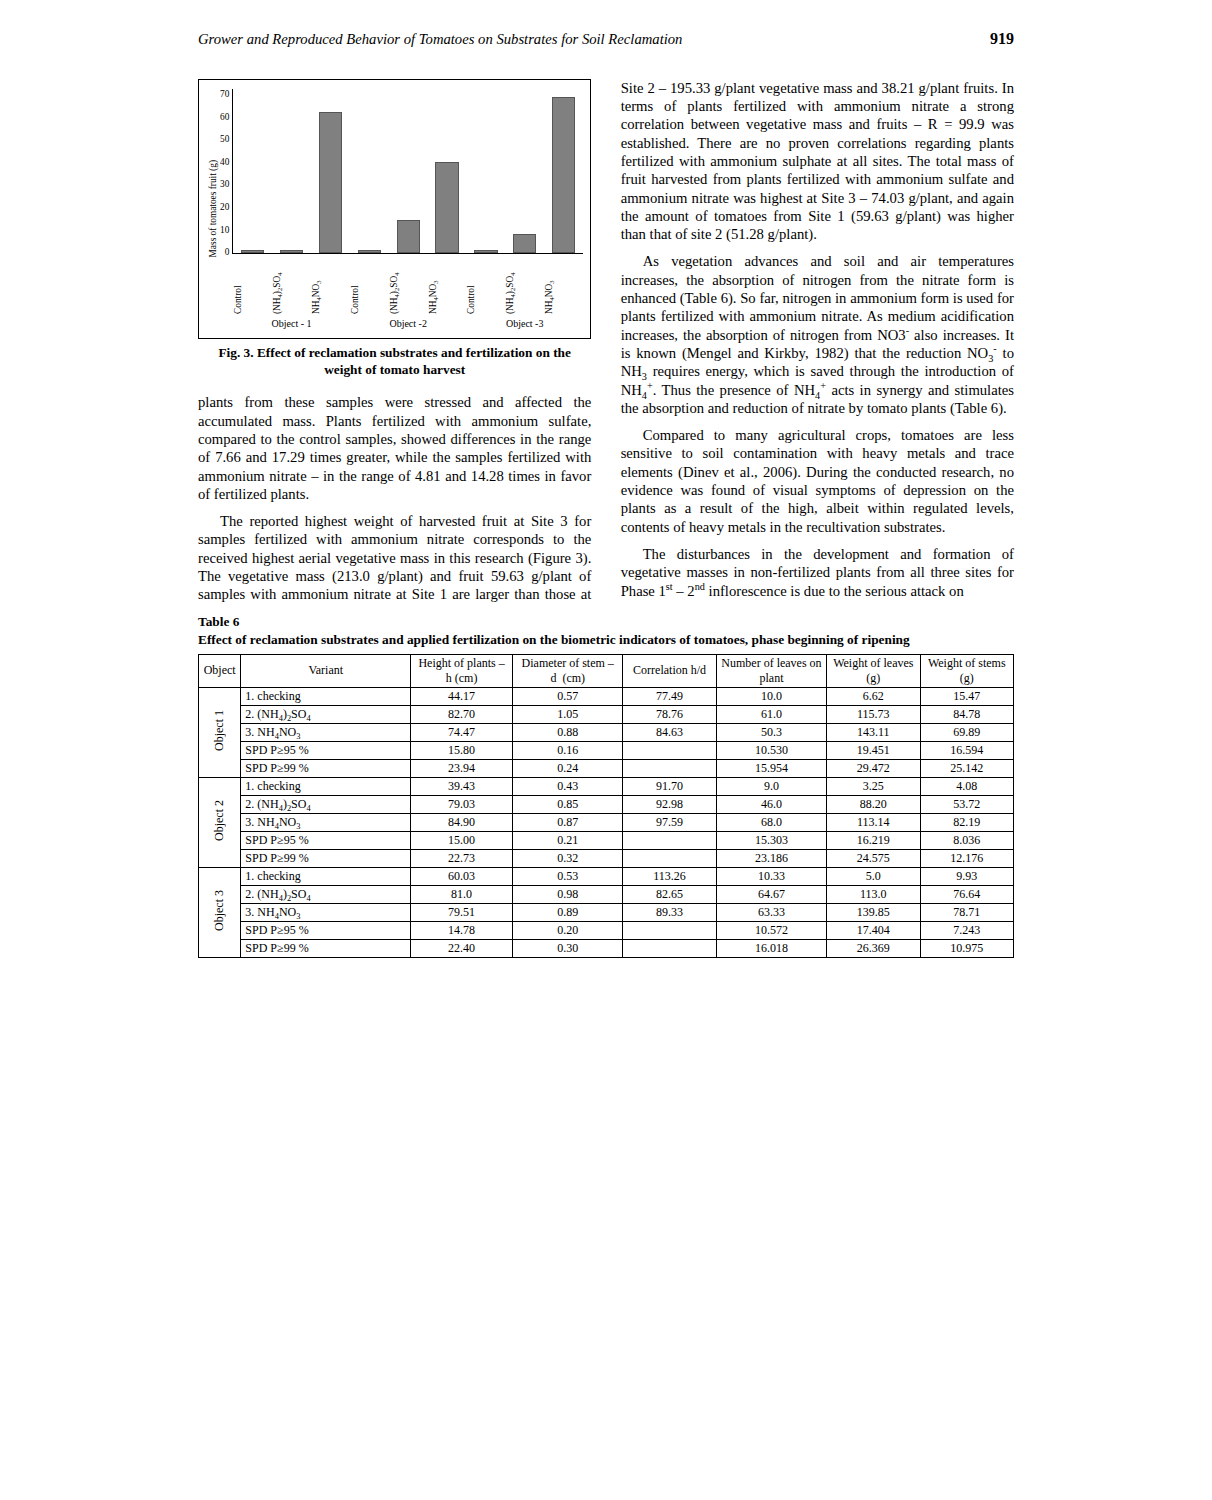Grower and Reproduced Behavior of Tomatoes on Substrates for Soil Reclamation
919
Mass of tomatoes fruit (g)
70
60
50
40
30
20
10
0
Control
(NH4)2SO4
NH4NO3
Control
(NH4)2SO4
NH4NO3
Control
(NH4)2SO4
NH4NO3
Object - 1
Object -2
Object -3
Fig. 3. Effect of reclamation substrates and fertilization on the weight of tomato harvest
plants from these samples were stressed and affected the accumulated mass. Plants fertilized with ammonium sulfate, compared to the control samples, showed differences in the range of 7.66 and 17.29 times greater, while the samples fertilized with ammonium nitrate – in the range of 4.81 and 14.28 times in favor of fertilized plants.
The reported highest weight of harvested fruit at Site 3 for samples fertilized with ammonium nitrate corresponds to the received highest aerial vegetative mass in this research (Figure 3). The vegetative mass (213.0 g/plant) and fruit 59.63 g/plant of samples with ammonium nitrate at Site 1 are larger than those at Site 2 – 195.33 g/plant vegetative mass and 38.21 g/plant fruits. In terms of plants fertilized with ammonium nitrate a strong correlation between vegetative mass and fruits – R = 99.9 was established. There are no proven correlations regarding plants fertilized with ammonium sulphate at all sites. The total mass of fruit harvested from plants fertilized with ammonium sulfate and ammonium nitrate was highest at Site 3 – 74.03 g/plant, and again the amount of tomatoes from Site 1 (59.63 g/plant) was higher than that of site 2 (51.28 g/plant).
As vegetation advances and soil and air temperatures increases, the absorption of nitrogen from the nitrate form is enhanced (Table 6). So far, nitrogen in ammonium form is used for plants fertilized with ammonium nitrate. As medium acidification increases, the absorption of nitrogen from NO3- also increases. It is known (Mengel and Kirkby, 1982) that the reduction NO3- to NH3 requires energy, which is saved through the introduction of NH4+. Thus the presence of NH4+ acts in synergy and stimulates the absorption and reduction of nitrate by tomato plants (Table 6).
Compared to many agricultural crops, tomatoes are less sensitive to soil contamination with heavy metals and trace elements (Dinev et al., 2006). During the conducted research, no evidence was found of visual symptoms of depression on the plants as a result of the high, albeit within regulated levels, contents of heavy metals in the recultivation substrates.
The disturbances in the development and formation of vegetative masses in non-fertilized plants from all three sites for Phase 1st – 2nd inflorescence is due to the serious attack on
Table 6
Effect of reclamation substrates and applied fertilization on the biometric indicators of tomatoes, phase beginning of ripening
| Object | Variant | Height of plants – h (cm) | Diameter of stem – d (cm) | Correlation h/d | Number of leaves on plant | Weight of leaves (g) | Weight of stems (g) |
| --- | --- | --- | --- | --- | --- | --- | --- |
| Object 1 | 1. checking | 44.17 | 0.57 | 77.49 | 10.0 | 6.62 | 15.47 |
| 2. (NH 4 ) 2 SO 4 | 82.70 | 1.05 | 78.76 | 61.0 | 115.73 | 84.78 |
| 3. NH 4 NO 3 | 74.47 | 0.88 | 84.63 | 50.3 | 143.11 | 69.89 |
| SPD P≥95 % | 15.80 | 0.16 | | 10.530 | 19.451 | 16.594 |
| SPD P≥99 % | 23.94 | 0.24 | | 15.954 | 29.472 | 25.142 |
| Object 2 | 1. checking | 39.43 | 0.43 | 91.70 | 9.0 | 3.25 | 4.08 |
| 2. (NH 4 ) 2 SO 4 | 79.03 | 0.85 | 92.98 | 46.0 | 88.20 | 53.72 |
| 3. NH 4 NO 3 | 84.90 | 0.87 | 97.59 | 68.0 | 113.14 | 82.19 |
| SPD P≥95 % | 15.00 | 0.21 | | 15.303 | 16.219 | 8.036 |
| SPD P≥99 % | 22.73 | 0.32 | | 23.186 | 24.575 | 12.176 |
| Object 3 | 1. checking | 60.03 | 0.53 | 113.26 | 10.33 | 5.0 | 9.93 |
| 2. (NH 4 ) 2 SO 4 | 81.0 | 0.98 | 82.65 | 64.67 | 113.0 | 76.64 |
| 3. NH 4 NO 3 | 79.51 | 0.89 | 89.33 | 63.33 | 139.85 | 78.71 |
| SPD P≥95 % | 14.78 | 0.20 | | 10.572 | 17.404 | 7.243 |
| SPD P≥99 % | 22.40 | 0.30 | | 16.018 | 26.369 | 10.975 |